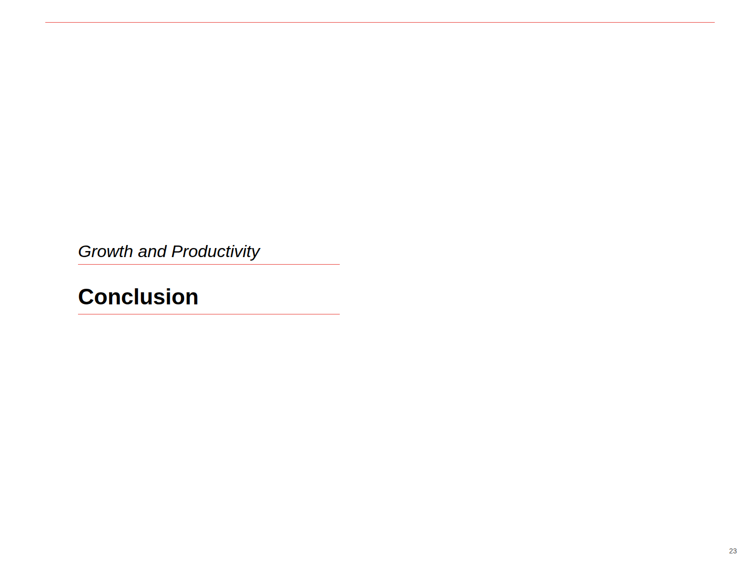Growth and Productivity
Conclusion
23